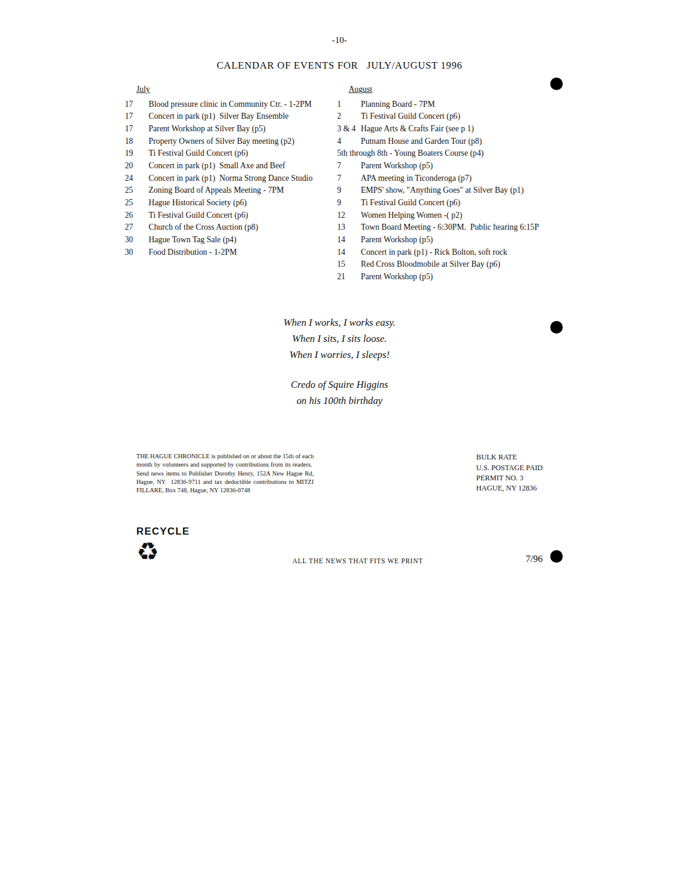-10-
CALENDAR OF EVENTS FOR JULY/AUGUST 1996
July
17 Blood pressure clinic in Community Ctr. - 1-2PM
17 Concert in park (p1) Silver Bay Ensemble
17 Parent Workshop at Silver Bay (p5)
18 Property Owners of Silver Bay meeting (p2)
19 Ti Festival Guild Concert (p6)
20 Concert in park (p1) Small Axe and Beef
24 Concert in park (p1) Norma Strong Dance Studio
25 Zoning Board of Appeals Meeting - 7PM
25 Hague Historical Society (p6)
26 Ti Festival Guild Concert (p6)
27 Church of the Cross Auction (p8)
30 Hague Town Tag Sale (p4)
30 Food Distribution - 1-2PM
August
1 Planning Board - 7PM
2 Ti Festival Guild Concert (p6)
3 & 4 Hague Arts & Crafts Fair (see p 1)
4 Putnam House and Garden Tour (p8)
5th through 8th - Young Boaters Course (p4)
7 Parent Workshop (p5)
7 APA meeting in Ticonderoga (p7)
9 EMPS' show, "Anything Goes" at Silver Bay (p1)
9 Ti Festival Guild Concert (p6)
12 Women Helping Women -( p2)
13 Town Board Meeting - 6:30PM. Public hearing 6:15P
14 Parent Workshop (p5)
14 Concert in park (p1) - Rick Bolton, soft rock
15 Red Cross Bloodmobile at Silver Bay (p6)
21 Parent Workshop (p5)
When I works, I works easy.
When I sits, I sits loose.
When I worries, I sleeps!
Credo of Squire Higgins
on his 100th birthday
THE HAGUE CHRONICLE is published on or about the 15th of each month by volunteers and supported by contributions from its readers. Send news items to Publisher Dorothy Henry, 152A New Hague Rd, Hague, NY 12836-9711 and tax deductible contributions to MITZI FILLARE, Box 748, Hague, NY 12836-0748
BULK RATE
U.S. POSTAGE PAID
PERMIT NO. 3
HAGUE, NY 12836
RECYCLE
♻
ALL THE NEWS THAT FITS WE PRINT
7/96